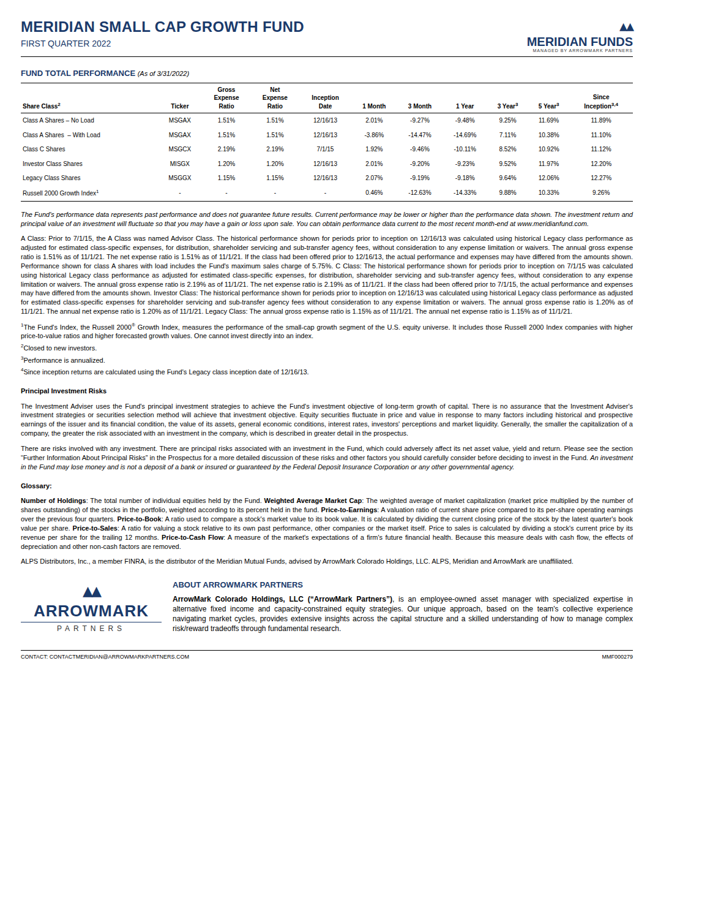MERIDIAN SMALL CAP GROWTH FUND
FIRST QUARTER 2022
▴▴
MERIDIAN FUNDS
MANAGED BY ARROWMARK PARTNERS
FUND TOTAL PERFORMANCE (As of 3/31/2022)
| Share Class 2 | Ticker | Gross Expense Ratio | Net Expense Ratio | Inception Date | 1 Month | 3 Month | 1 Year | 3 Year 3 | 5 Year 3 | Since Inception 3,4 |
| --- | --- | --- | --- | --- | --- | --- | --- | --- | --- | --- |
| Class A Shares – No Load | MSGAX | 1.51% | 1.51% | 12/16/13 | 2.01% | -9.27% | -9.48% | 9.25% | 11.69% | 11.89% |
| Class A Shares – With Load | MSGAX | 1.51% | 1.51% | 12/16/13 | -3.86% | -14.47% | -14.69% | 7.11% | 10.38% | 11.10% |
| Class C Shares | MSGCX | 2.19% | 2.19% | 7/1/15 | 1.92% | -9.46% | -10.11% | 8.52% | 10.92% | 11.12% |
| Investor Class Shares | MISGX | 1.20% | 1.20% | 12/16/13 | 2.01% | -9.20% | -9.23% | 9.52% | 11.97% | 12.20% |
| Legacy Class Shares | MSGGX | 1.15% | 1.15% | 12/16/13 | 2.07% | -9.19% | -9.18% | 9.64% | 12.06% | 12.27% |
| Russell 2000 Growth Index 1 | - | - | - | - | 0.46% | -12.63% | -14.33% | 9.88% | 10.33% | 9.26% |
The Fund's performance data represents past performance and does not guarantee future results. Current performance may be lower or higher than the performance data shown. The investment return and principal value of an investment will fluctuate so that you may have a gain or loss upon sale. You can obtain performance data current to the most recent month-end at www.meridianfund.com.
A Class: Prior to 7/1/15, the A Class was named Advisor Class. The historical performance shown for periods prior to inception on 12/16/13 was calculated using historical Legacy class performance as adjusted for estimated class-specific expenses, for distribution, shareholder servicing and sub-transfer agency fees, without consideration to any expense limitation or waivers. The annual gross expense ratio is 1.51% as of 11/1/21. The net expense ratio is 1.51% as of 11/1/21. If the class had been offered prior to 12/16/13, the actual performance and expenses may have differed from the amounts shown. Performance shown for class A shares with load includes the Fund's maximum sales charge of 5.75%. C Class: The historical performance shown for periods prior to inception on 7/1/15 was calculated using historical Legacy class performance as adjusted for estimated class-specific expenses, for distribution, shareholder servicing and sub-transfer agency fees, without consideration to any expense limitation or waivers. The annual gross expense ratio is 2.19% as of 11/1/21. The net expense ratio is 2.19% as of 11/1/21. If the class had been offered prior to 7/1/15, the actual performance and expenses may have differed from the amounts shown. Investor Class: The historical performance shown for periods prior to inception on 12/16/13 was calculated using historical Legacy class performance as adjusted for estimated class-specific expenses for shareholder servicing and sub-transfer agency fees without consideration to any expense limitation or waivers. The annual gross expense ratio is 1.20% as of 11/1/21. The annual net expense ratio is 1.20% as of 11/1/21. Legacy Class: The annual gross expense ratio is 1.15% as of 11/1/21. The annual net expense ratio is 1.15% as of 11/1/21.
1The Fund's Index, the Russell 2000® Growth Index, measures the performance of the small-cap growth segment of the U.S. equity universe. It includes those Russell 2000 Index companies with higher price-to-value ratios and higher forecasted growth values. One cannot invest directly into an index.
2Closed to new investors.
3Performance is annualized.
4Since inception returns are calculated using the Fund's Legacy class inception date of 12/16/13.
Principal Investment Risks
The Investment Adviser uses the Fund's principal investment strategies to achieve the Fund's investment objective of long-term growth of capital. There is no assurance that the Investment Adviser's investment strategies or securities selection method will achieve that investment objective. Equity securities fluctuate in price and value in response to many factors including historical and prospective earnings of the issuer and its financial condition, the value of its assets, general economic conditions, interest rates, investors' perceptions and market liquidity. Generally, the smaller the capitalization of a company, the greater the risk associated with an investment in the company, which is described in greater detail in the prospectus.
There are risks involved with any investment. There are principal risks associated with an investment in the Fund, which could adversely affect its net asset value, yield and return. Please see the section “Further Information About Principal Risks” in the Prospectus for a more detailed discussion of these risks and other factors you should carefully consider before deciding to invest in the Fund. An investment in the Fund may lose money and is not a deposit of a bank or insured or guaranteed by the Federal Deposit Insurance Corporation or any other governmental agency.
Glossary:
Number of Holdings: The total number of individual equities held by the Fund. Weighted Average Market Cap: The weighted average of market capitalization (market price multiplied by the number of shares outstanding) of the stocks in the portfolio, weighted according to its percent held in the fund. Price-to-Earnings: A valuation ratio of current share price compared to its per-share operating earnings over the previous four quarters. Price-to-Book: A ratio used to compare a stock's market value to its book value. It is calculated by dividing the current closing price of the stock by the latest quarter's book value per share. Price-to-Sales: A ratio for valuing a stock relative to its own past performance, other companies or the market itself. Price to sales is calculated by dividing a stock's current price by its revenue per share for the trailing 12 months. Price-to-Cash Flow: A measure of the market's expectations of a firm's future financial health. Because this measure deals with cash flow, the effects of depreciation and other non-cash factors are removed.
ALPS Distributors, Inc., a member FINRA, is the distributor of the Meridian Mutual Funds, advised by ArrowMark Colorado Holdings, LLC. ALPS, Meridian and ArrowMark are unaffiliated.
▴▴
ARROWMARK
PARTNERS
ABOUT ARROWMARK PARTNERS
ArrowMark Colorado Holdings, LLC (“ArrowMark Partners”), is an employee-owned asset manager with specialized expertise in alternative fixed income and capacity-constrained equity strategies. Our unique approach, based on the team's collective experience navigating market cycles, provides extensive insights across the capital structure and a skilled understanding of how to manage complex risk/reward tradeoffs through fundamental research.
CONTACT: CONTACTMERIDIAN@ARROWMARKPARTNERS.COM
MMF000279